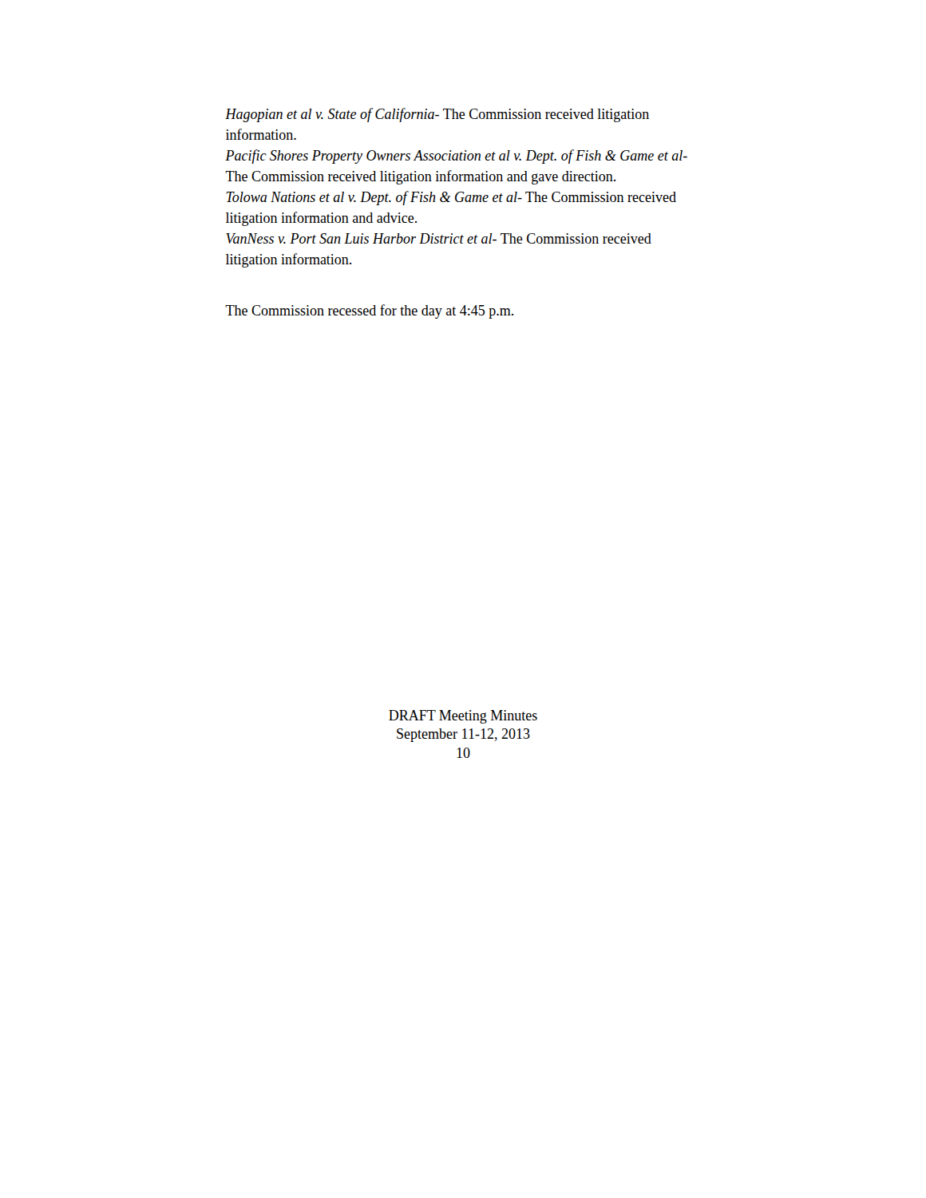Hagopian et al v. State of California- The Commission received litigation information.
Pacific Shores Property Owners Association et al v. Dept. of Fish & Game et al- The Commission received litigation information and gave direction.
Tolowa Nations et al v. Dept. of Fish & Game et al- The Commission received litigation information and advice.
VanNess v. Port San Luis Harbor District et al- The Commission received litigation information.
The Commission recessed for the day at 4:45 p.m.
DRAFT Meeting Minutes
September 11-12, 2013
10